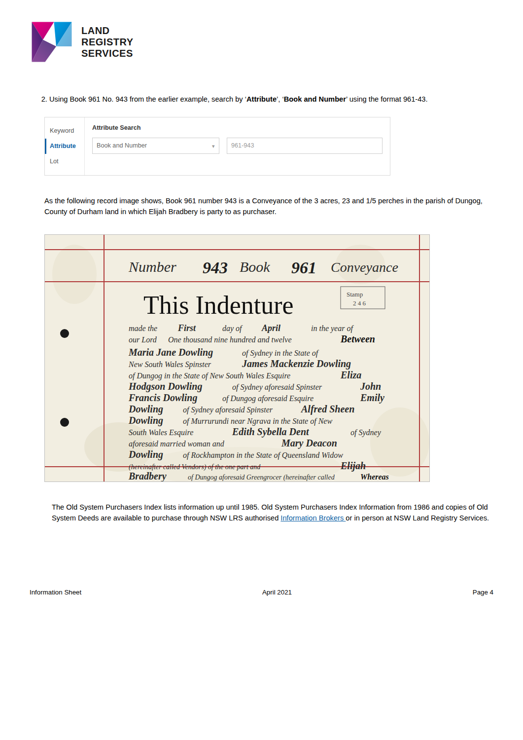LAND
REGISTRY
SERVICES
Using Book 961 No. 943 from the earlier example, search by ‘Attribute’, ‘Book and Number’ using the format 961-43.
Keyword
Attribute
Lot
Attribute Search
Book and Number▾
961-943
As the following record image shows, Book 961 number 943 is a Conveyance of the 3 acres, 23 and 1/5 perches in the parish of Dungog, County of Durham land in which Elijah Bradbery is party to as purchaser.
Number 943 Book 961 Conveyance This Indenture Stamp 2 4 6 made the First day of April in the year of our Lord One thousand nine hundred and twelve Between Maria Jane Dowling of Sydney in the State of New South Wales Spinster James Mackenzie Dowling of Dungog in the State of New South Wales Esquire Eliza Hodgson Dowling of Sydney aforesaid Spinster John Francis Dowling of Dungog aforesaid Esquire Emily Dowling of Sydney aforesaid Spinster Alfred Sheen Dowling of Murrurundi near Ngrava in the State of New South Wales Esquire Edith Sybella Dent of Sydney aforesaid married woman and Mary Deacon Dowling of Rockhampton in the State of Queensland Widow (hereinafter called Vendors) of the one part and Elijah Bradbery of Dungog aforesaid Greengrocer (hereinafter called Whereas
The Old System Purchasers Index lists information up until 1985. Old System Purchasers Index Information from 1986 and copies of Old System Deeds are available to purchase through NSW LRS authorised Information Brokers or in person at NSW Land Registry Services.
Information Sheet
April 2021
Page 4